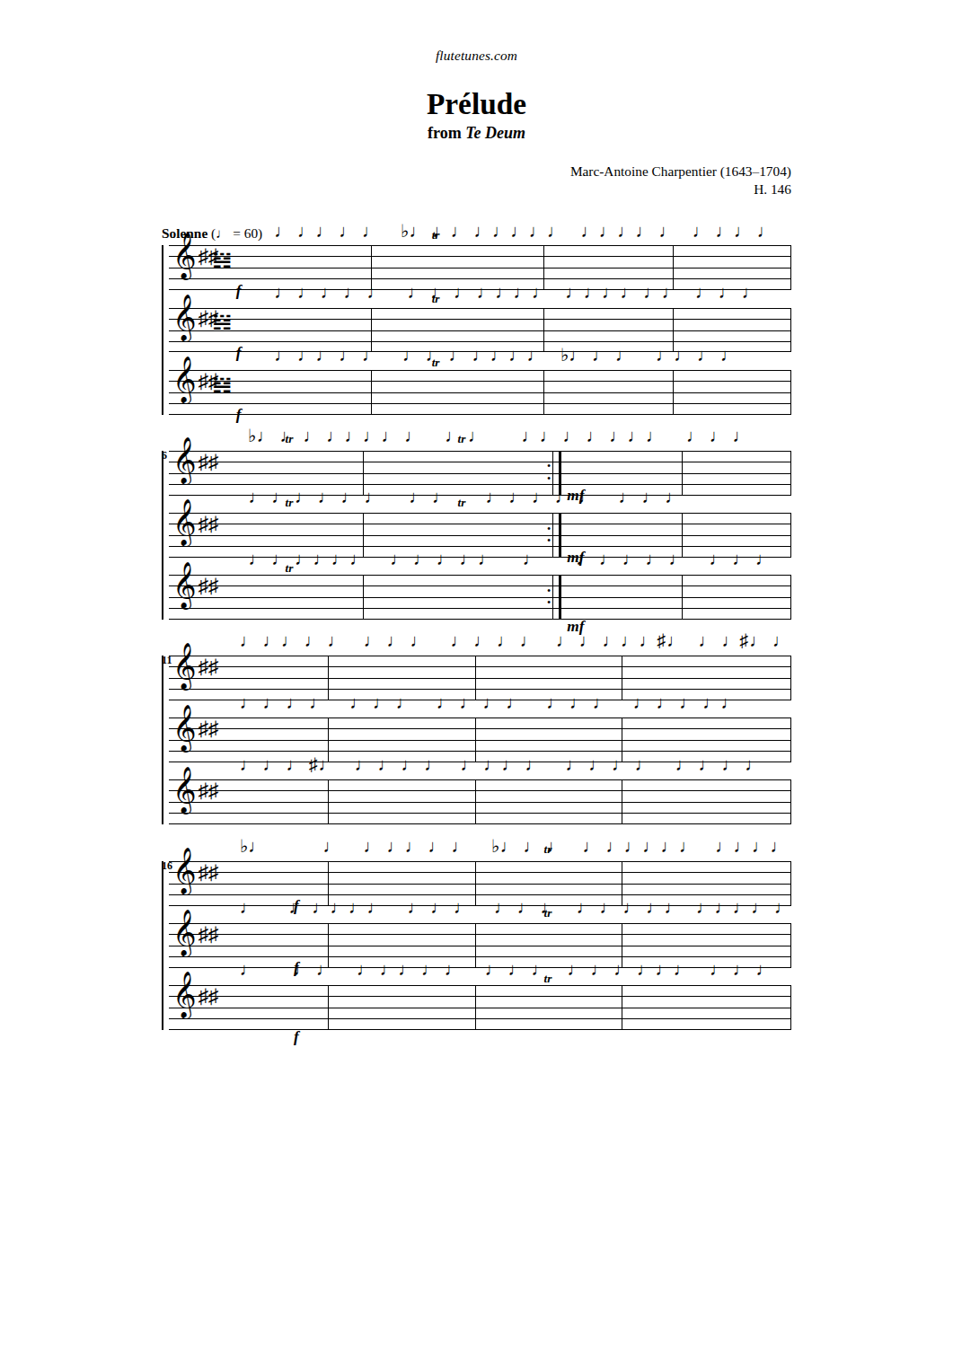flutetunes.com
Prélude
from Te Deum
Marc-Antoine Charpentier (1643–1704)
H. 146
Solenne (♩ = 60)
𝄞 ♯♯ 𝍆 f tr ♩ ♩♩ ♩ ♩ ♭♩ ♩♩ ♩♩♩♩♩ ♩♩♩♩ ♩ ♩ ♩♩ ♩
𝄞 ♯♯ 𝍆 f tr ♩ ♩ ♩ ♩ ♩ ♩ ♩ ♩ ♩♩♩♩ ♩♩♩♩ ♩♩ ♩ ♩ ♩
𝄞 ♯♯ 𝍆 f tr ♩ ♩♩ ♩ ♩ ♩ ♩ ♩ ♩♩♩♩ ♭♩ ♩ ♩ ♩♩ ♩ ♩
6
𝄞 ♯♯ tr tr •
• mf ♭♩ ♩ ♩ ♩♩♩♩ ♩ ♩ ♩ ♩♩ ♩ ♩ ♩♩♩ ♩ ♩ ♩
𝄞 ♯♯ tr tr •
• mf ♩ ♩ ♩ ♩ ♩ ♩ ♩ ♩ ♩ ♩ ♩ ♩ ♩ ♩ ♩ ♩
𝄞 ♯♯ tr •
• mf ♩ ♩ ♩♩♩♩ ♩ ♩ ♩ ♩♩ ♩ ♩ ♩ ♩ ♩ ♩ ♩ ♩ ♩
11
𝄞 ♯♯ ♩ ♩♩ ♩ ♩ ♩ ♩ ♩ ♩ ♩ ♩ ♩ ♩ ♩ ♩♩♩♯♩ ♩ ♩♯♩ ♩
𝄞 ♯♯ ♩ ♩ ♩ ♩ ♩ ♩ ♩ ♩ ♩ ♩ ♩ ♩ ♩ ♩ ♩ ♩ ♩ ♩♩
𝄞 ♯♯ ♩ ♩ ♩ ♯♩ ♩ ♩ ♩ ♩ ♩ ♩♩ ♩ ♩ ♩ ♩ ♩ ♩ ♩ ♩ ♩
16
𝄞 ♯♯ f tr ♭♩ ♩ ♩ ♩♩ ♩ ♩ ♭♩ ♩ ♩ ♩ ♩♩♩♩♩ ♩♩♩♩ ♩
𝄞 ♯♯ f tr ♩ ♩ ♩♩♩♩ ♩ ♩ ♩ ♩ ♩ ♩ ♩ ♩ ♩ ♩♩ ♩♩♩♩ ♩♩
𝄞 ♯♯ f tr ♩ ♩ ♩ ♩ ♩♩ ♩ ♩ ♩ ♩ ♩ ♩ ♩ ♩ ♩♩♩ ♩ ♩ ♩
Score transcription notes: Key of D major (two sharps). Cut common time. Tempo marking: Solenne, half note equals 60. Three flute parts notated in treble clef. Dynamics: forte at the opening in all three parts; mezzo-forte after the repeat sign at measure 10; forte again at measure 17. Trill ornaments (tr) appear in measures 2, 5, 6, 8, 9, 14 and 19. A repeat barline with dots closes the section at the end of measure 10.